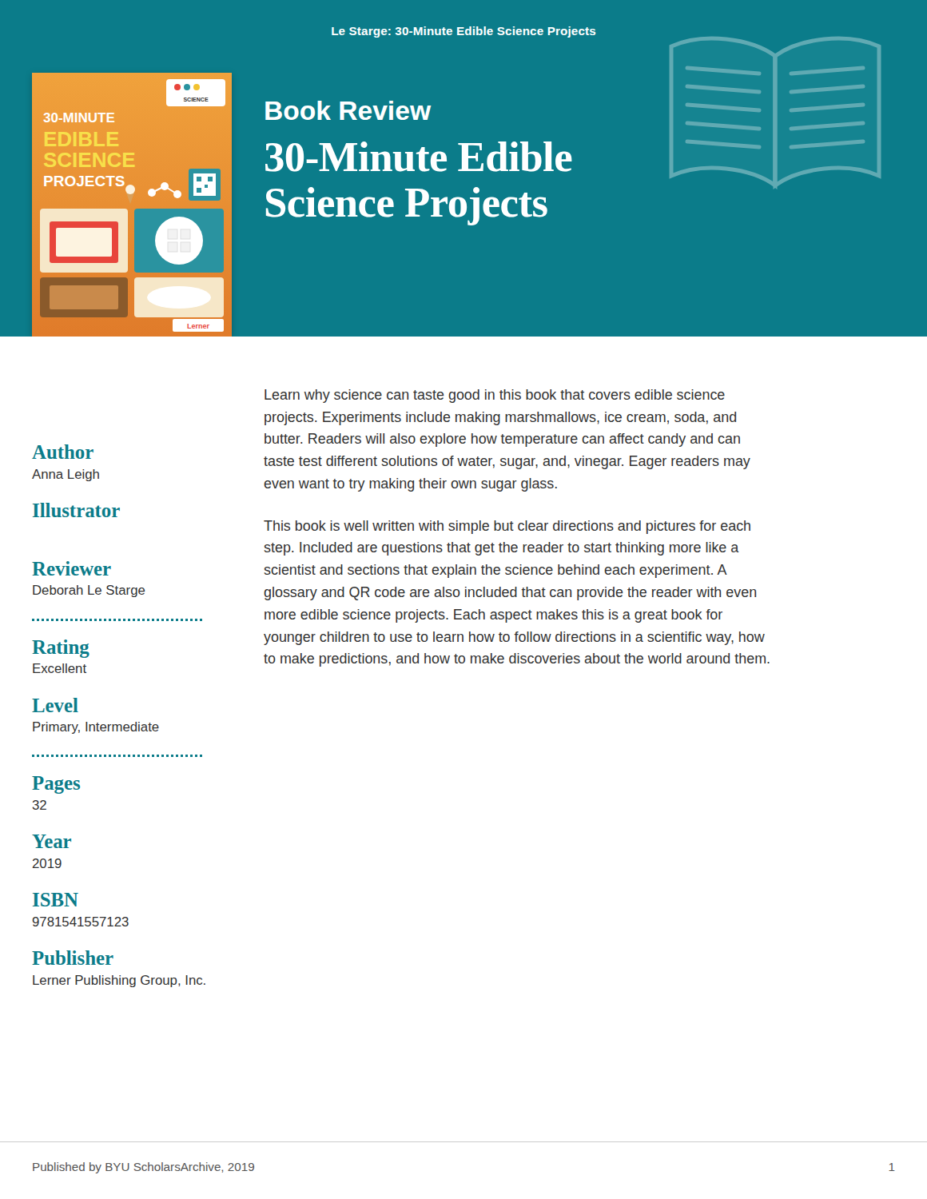Le Starge: 30-Minute Edible Science Projects
SCIENCE 30-MINUTE EDIBLE SCIENCE PROJECTS Lerner
Book Review
30-Minute Edible
Science Projects
Author
Anna Leigh
Illustrator
Reviewer
Deborah Le Starge
Rating
Excellent
Level
Primary, Intermediate
Pages
32
Year
2019
ISBN
9781541557123
Publisher
Lerner Publishing Group, Inc.
Learn why science can taste good in this book that covers edible science projects. Experiments include making marshmallows, ice cream, soda, and butter. Readers will also explore how temperature can affect candy and can taste test different solutions of water, sugar, and, vinegar. Eager readers may even want to try making their own sugar glass.
This book is well written with simple but clear directions and pictures for each step. Included are questions that get the reader to start thinking more like a scientist and sections that explain the science behind each experiment. A glossary and QR code are also included that can provide the reader with even more edible science projects. Each aspect makes this is a great book for younger children to use to learn how to follow directions in a scientific way, how to make predictions, and how to make discoveries about the world around them.
Published by BYU ScholarsArchive, 2019 1